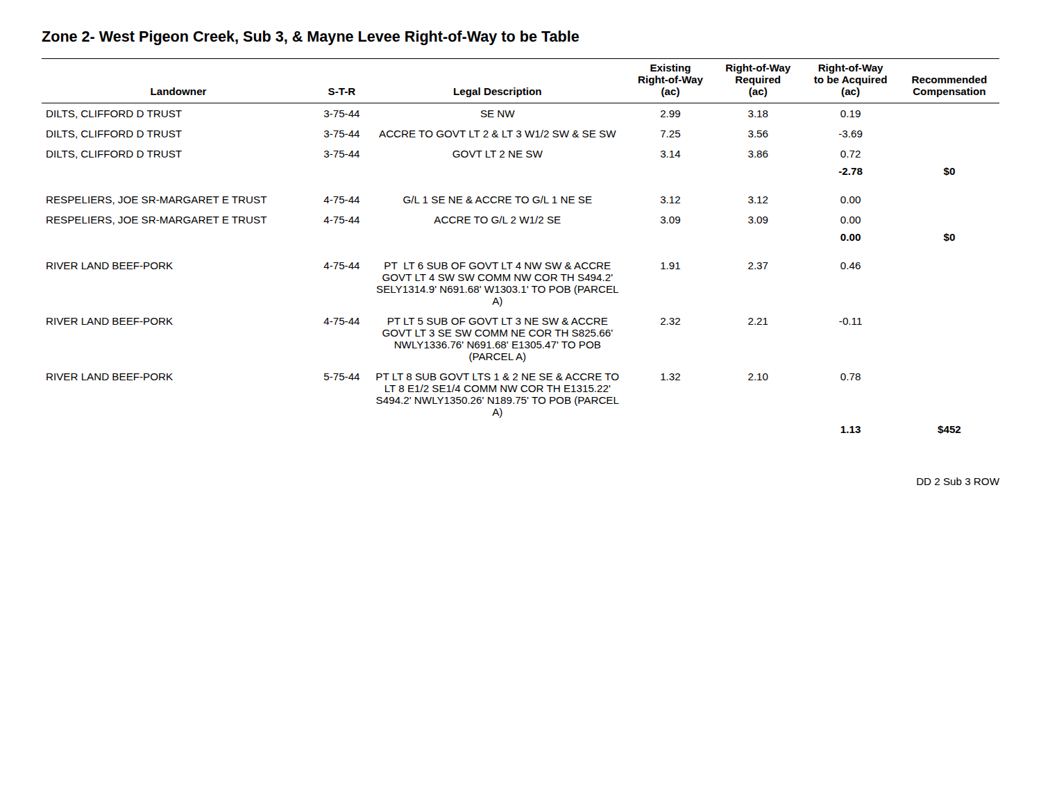Zone 2- West Pigeon Creek, Sub 3, & Mayne Levee Right-of-Way to be Table
| Landowner | S-T-R | Legal Description | Existing Right-of-Way (ac) | Right-of-Way Required (ac) | Right-of-Way to be Acquired (ac) | Recommended Compensation |
| --- | --- | --- | --- | --- | --- | --- |
| DILTS, CLIFFORD D TRUST | 3-75-44 | SE NW | 2.99 | 3.18 | 0.19 | |
| DILTS, CLIFFORD D TRUST | 3-75-44 | ACCRE TO GOVT LT 2 & LT 3 W1/2 SW & SE SW | 7.25 | 3.56 | -3.69 | |
| DILTS, CLIFFORD D TRUST | 3-75-44 | GOVT LT 2 NE SW | 3.14 | 3.86 | 0.72 | |
| | | | | | -2.78 | $0 |
| RESPELIERS, JOE SR-MARGARET E TRUST | 4-75-44 | G/L 1 SE NE & ACCRE TO G/L 1 NE SE | 3.12 | 3.12 | 0.00 | |
| RESPELIERS, JOE SR-MARGARET E TRUST | 4-75-44 | ACCRE TO G/L 2 W1/2 SE | 3.09 | 3.09 | 0.00 | |
| | | | | | 0.00 | $0 |
| RIVER LAND BEEF-PORK | 4-75-44 | PT LT 6 SUB OF GOVT LT 4 NW SW & ACCRE GOVT LT 4 SW SW COMM NW COR TH S494.2' SELY1314.9' N691.68' W1303.1' TO POB (PARCEL A) | 1.91 | 2.37 | 0.46 | |
| RIVER LAND BEEF-PORK | 4-75-44 | PT LT 5 SUB OF GOVT LT 3 NE SW & ACCRE GOVT LT 3 SE SW COMM NE COR TH S825.66' NWLY1336.76' N691.68' E1305.47' TO POB (PARCEL A) | 2.32 | 2.21 | -0.11 | |
| RIVER LAND BEEF-PORK | 5-75-44 | PT LT 8 SUB GOVT LTS 1 & 2 NE SE & ACCRE TO LT 8 E1/2 SE1/4 COMM NW COR TH E1315.22' S494.2' NWLY1350.26' N189.75' TO POB (PARCEL A) | 1.32 | 2.10 | 0.78 | |
| | | | | | 1.13 | $452 |
DD 2 Sub 3 ROW